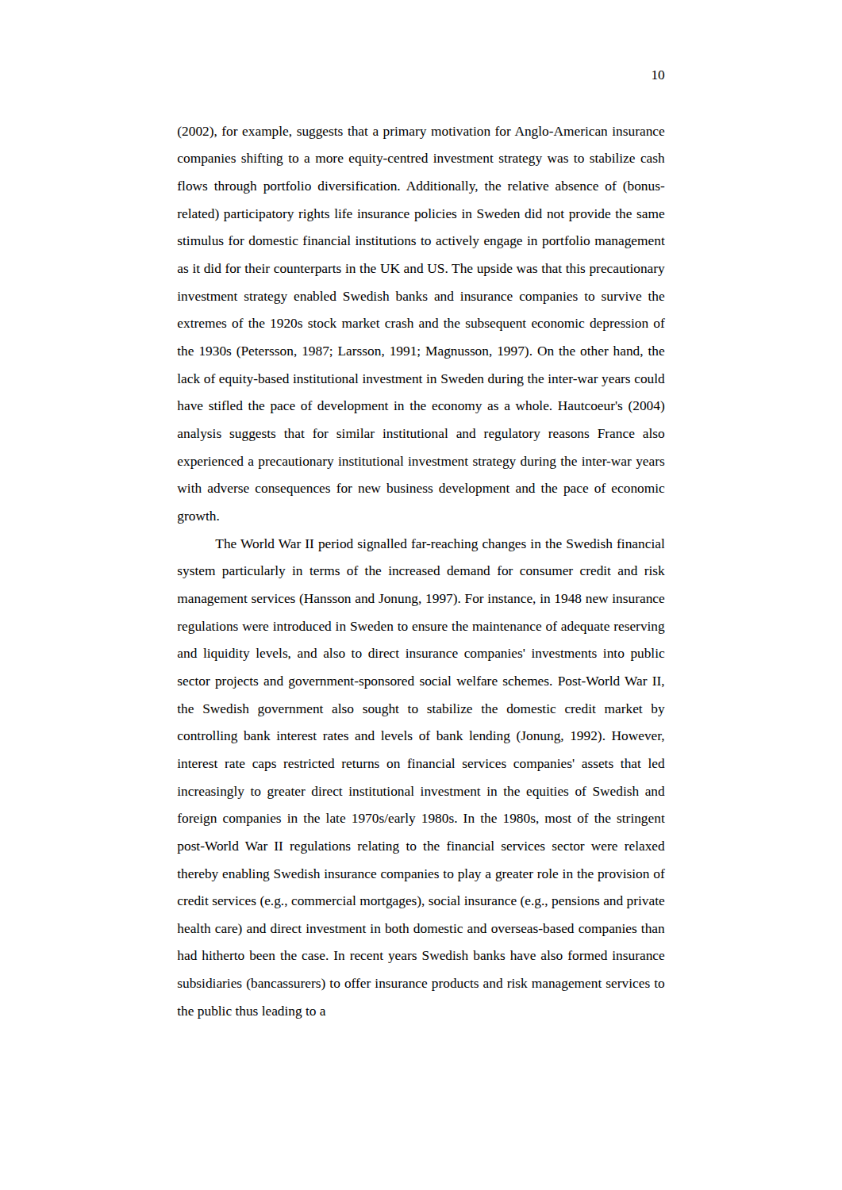10
(2002), for example, suggests that a primary motivation for Anglo-American insurance companies shifting to a more equity-centred investment strategy was to stabilize cash flows through portfolio diversification. Additionally, the relative absence of (bonus-related) participatory rights life insurance policies in Sweden did not provide the same stimulus for domestic financial institutions to actively engage in portfolio management as it did for their counterparts in the UK and US. The upside was that this precautionary investment strategy enabled Swedish banks and insurance companies to survive the extremes of the 1920s stock market crash and the subsequent economic depression of the 1930s (Petersson, 1987; Larsson, 1991; Magnusson, 1997). On the other hand, the lack of equity-based institutional investment in Sweden during the inter-war years could have stifled the pace of development in the economy as a whole. Hautcoeur's (2004) analysis suggests that for similar institutional and regulatory reasons France also experienced a precautionary institutional investment strategy during the inter-war years with adverse consequences for new business development and the pace of economic growth.
The World War II period signalled far-reaching changes in the Swedish financial system particularly in terms of the increased demand for consumer credit and risk management services (Hansson and Jonung, 1997). For instance, in 1948 new insurance regulations were introduced in Sweden to ensure the maintenance of adequate reserving and liquidity levels, and also to direct insurance companies' investments into public sector projects and government-sponsored social welfare schemes. Post-World War II, the Swedish government also sought to stabilize the domestic credit market by controlling bank interest rates and levels of bank lending (Jonung, 1992). However, interest rate caps restricted returns on financial services companies' assets that led increasingly to greater direct institutional investment in the equities of Swedish and foreign companies in the late 1970s/early 1980s. In the 1980s, most of the stringent post-World War II regulations relating to the financial services sector were relaxed thereby enabling Swedish insurance companies to play a greater role in the provision of credit services (e.g., commercial mortgages), social insurance (e.g., pensions and private health care) and direct investment in both domestic and overseas-based companies than had hitherto been the case. In recent years Swedish banks have also formed insurance subsidiaries (bancassurers) to offer insurance products and risk management services to the public thus leading to a